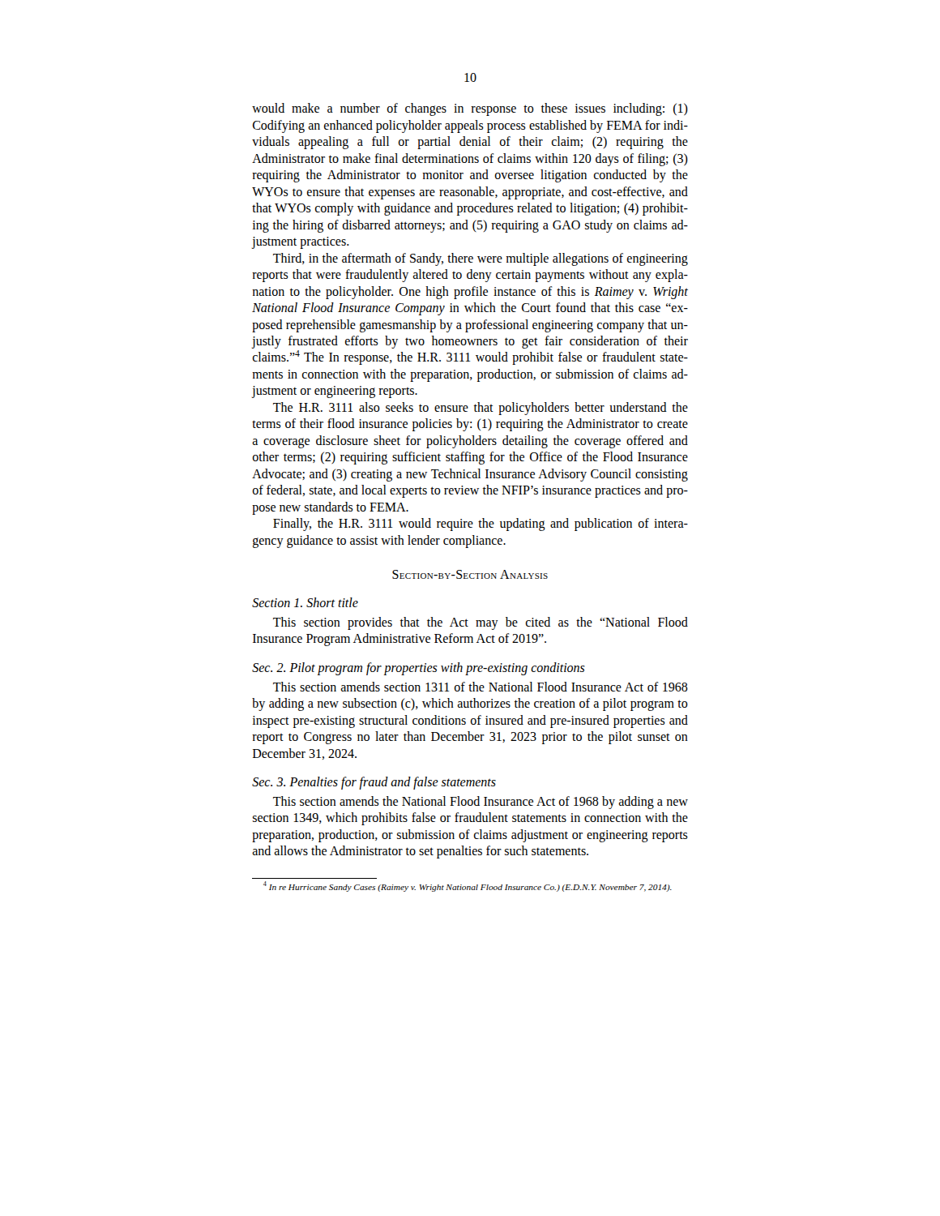10
would make a number of changes in response to these issues including: (1) Codifying an enhanced policyholder appeals process established by FEMA for individuals appealing a full or partial denial of their claim; (2) requiring the Administrator to make final determinations of claims within 120 days of filing; (3) requiring the Administrator to monitor and oversee litigation conducted by the WYOs to ensure that expenses are reasonable, appropriate, and cost-effective, and that WYOs comply with guidance and procedures related to litigation; (4) prohibiting the hiring of disbarred attorneys; and (5) requiring a GAO study on claims adjustment practices.
Third, in the aftermath of Sandy, there were multiple allegations of engineering reports that were fraudulently altered to deny certain payments without any explanation to the policyholder. One high profile instance of this is Raimey v. Wright National Flood Insurance Company in which the Court found that this case “exposed reprehensible gamesmanship by a professional engineering company that unjustly frustrated efforts by two homeowners to get fair consideration of their claims.”4 The In response, the H.R. 3111 would prohibit false or fraudulent statements in connection with the preparation, production, or submission of claims adjustment or engineering reports.
The H.R. 3111 also seeks to ensure that policyholders better understand the terms of their flood insurance policies by: (1) requiring the Administrator to create a coverage disclosure sheet for policyholders detailing the coverage offered and other terms; (2) requiring sufficient staffing for the Office of the Flood Insurance Advocate; and (3) creating a new Technical Insurance Advisory Council consisting of federal, state, and local experts to review the NFIP’s insurance practices and propose new standards to FEMA.
Finally, the H.R. 3111 would require the updating and publication of interagency guidance to assist with lender compliance.
Section-by-Section Analysis
Section 1. Short title
This section provides that the Act may be cited as the “National Flood Insurance Program Administrative Reform Act of 2019”.
Sec. 2. Pilot program for properties with pre-existing conditions
This section amends section 1311 of the National Flood Insurance Act of 1968 by adding a new subsection (c), which authorizes the creation of a pilot program to inspect pre-existing structural conditions of insured and pre-insured properties and report to Congress no later than December 31, 2023 prior to the pilot sunset on December 31, 2024.
Sec. 3. Penalties for fraud and false statements
This section amends the National Flood Insurance Act of 1968 by adding a new section 1349, which prohibits false or fraudulent statements in connection with the preparation, production, or submission of claims adjustment or engineering reports and allows the Administrator to set penalties for such statements.
4 In re Hurricane Sandy Cases (Raimey v. Wright National Flood Insurance Co.) (E.D.N.Y. November 7, 2014).